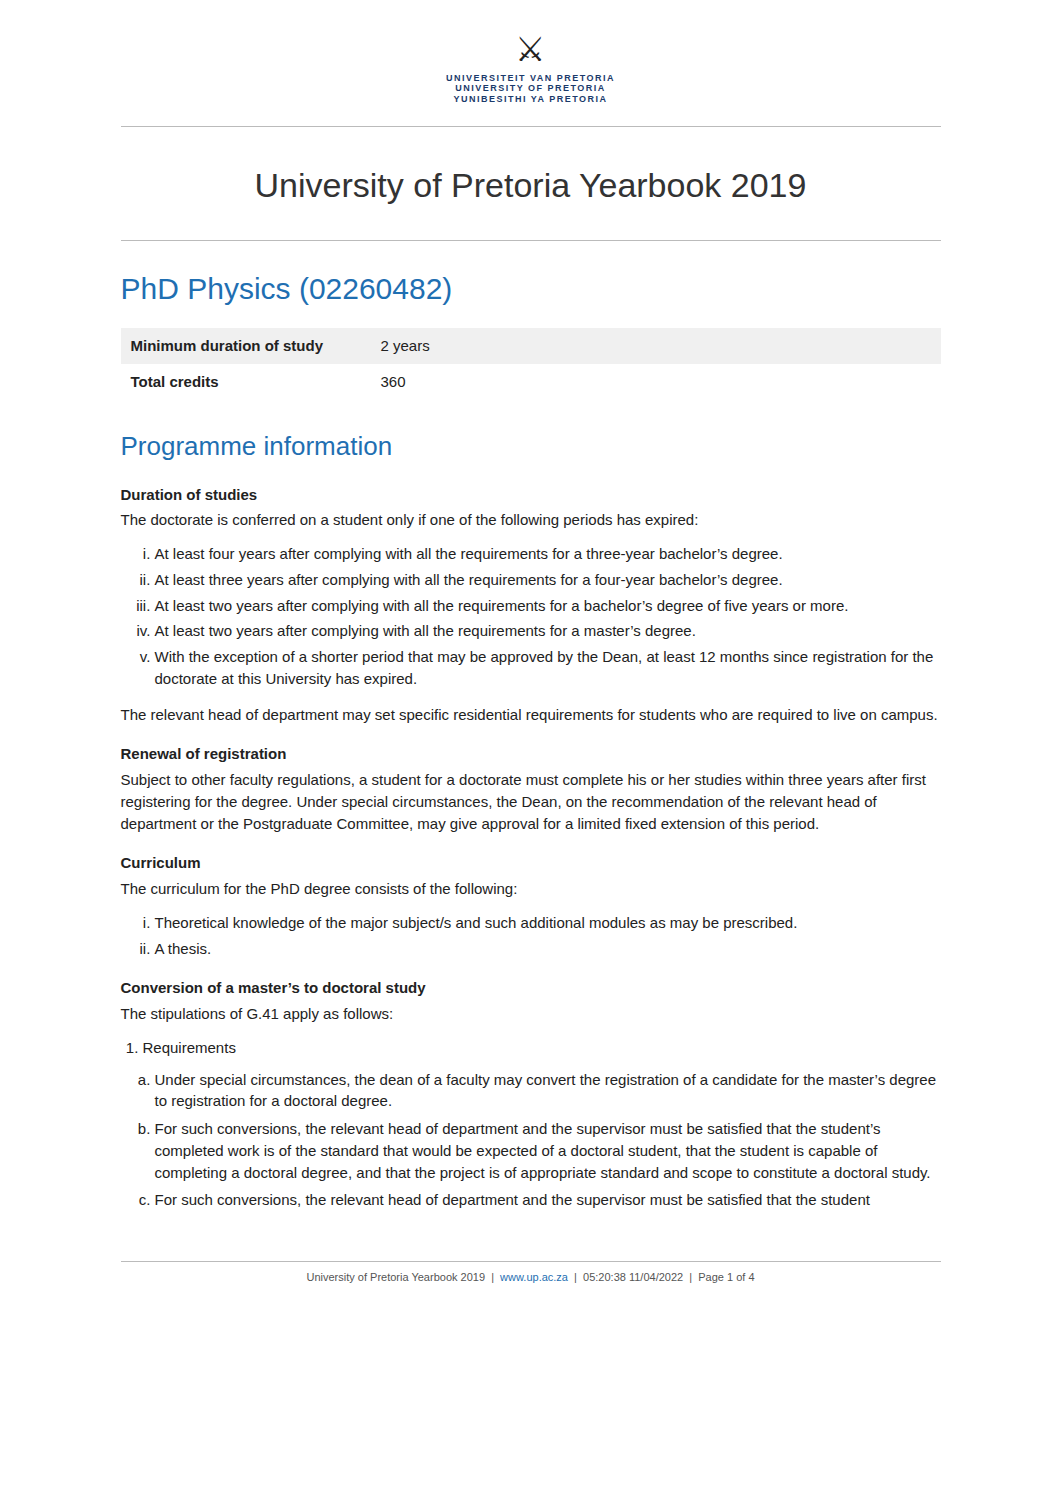⚔
UNIVERSITEIT VAN PRETORIA
UNIVERSITY OF PRETORIA
YUNIBESITHI YA PRETORIA
University of Pretoria Yearbook 2019
PhD Physics (02260482)
| Minimum duration of study | 2 years |
| Total credits | 360 |
Programme information
Duration of studies
The doctorate is conferred on a student only if one of the following periods has expired:
At least four years after complying with all the requirements for a three-year bachelor’s degree.
At least three years after complying with all the requirements for a four-year bachelor’s degree.
At least two years after complying with all the requirements for a bachelor’s degree of five years or more.
At least two years after complying with all the requirements for a master’s degree.
With the exception of a shorter period that may be approved by the Dean, at least 12 months since registration for the doctorate at this University has expired.
The relevant head of department may set specific residential requirements for students who are required to live on campus.
Renewal of registration
Subject to other faculty regulations, a student for a doctorate must complete his or her studies within three years after first registering for the degree. Under special circumstances, the Dean, on the recommendation of the relevant head of department or the Postgraduate Committee, may give approval for a limited fixed extension of this period.
Curriculum
The curriculum for the PhD degree consists of the following:
Theoretical knowledge of the major subject/s and such additional modules as may be prescribed.
A thesis.
Conversion of a master’s to doctoral study
The stipulations of G.41 apply as follows:
Requirements
Under special circumstances, the dean of a faculty may convert the registration of a candidate for the master’s degree to registration for a doctoral degree.
For such conversions, the relevant head of department and the supervisor must be satisfied that the student’s completed work is of the standard that would be expected of a doctoral student, that the student is capable of completing a doctoral degree, and that the project is of appropriate standard and scope to constitute a doctoral study.
For such conversions, the relevant head of department and the supervisor must be satisfied that the student
University of Pretoria Yearbook 2019 | www.up.ac.za | 05:20:38 11/04/2022 | Page 1 of 4